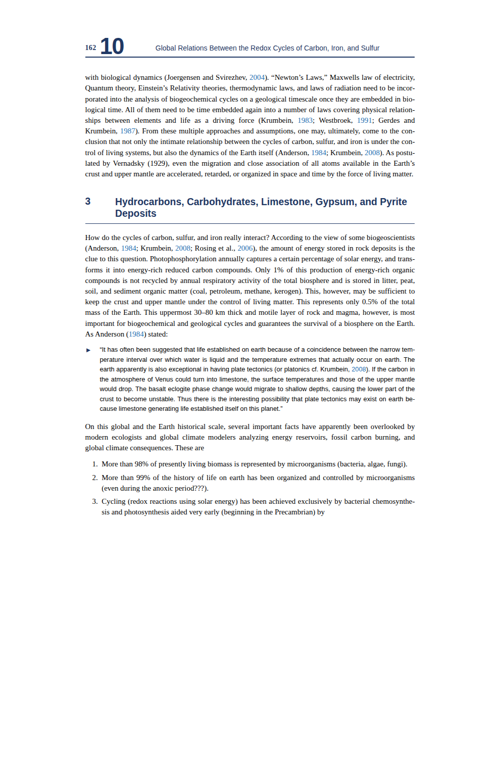162 10 Global Relations Between the Redox Cycles of Carbon, Iron, and Sulfur
with biological dynamics (Joergensen and Svirezhev, 2004). “Newton’s Laws,” Maxwells law of electricity, Quantum theory, Einstein’s Relativity theories, thermodynamic laws, and laws of radiation need to be incorporated into the analysis of biogeochemical cycles on a geological timescale once they are embedded in biological time. All of them need to be time embedded again into a number of laws covering physical relationships between elements and life as a driving force (Krumbein, 1983; Westbroek, 1991; Gerdes and Krumbein, 1987). From these multiple approaches and assumptions, one may, ultimately, come to the conclusion that not only the intimate relationship between the cycles of carbon, sulfur, and iron is under the control of living systems, but also the dynamics of the Earth itself (Anderson, 1984; Krumbein, 2008). As postulated by Vernadsky (1929), even the migration and close association of all atoms available in the Earth’s crust and upper mantle are accelerated, retarded, or organized in space and time by the force of living matter.
3
Hydrocarbons, Carbohydrates, Limestone, Gypsum, and Pyrite Deposits
How do the cycles of carbon, sulfur, and iron really interact? According to the view of some biogeoscientists (Anderson, 1984; Krumbein, 2008; Rosing et al., 2006), the amount of energy stored in rock deposits is the clue to this question. Photophosphorylation annually captures a certain percentage of solar energy, and transforms it into energy-rich reduced carbon compounds. Only 1% of this production of energy-rich organic compounds is not recycled by annual respiratory activity of the total biosphere and is stored in litter, peat, soil, and sediment organic matter (coal, petroleum, methane, kerogen). This, however, may be sufficient to keep the crust and upper mantle under the control of living matter. This represents only 0.5% of the total mass of the Earth. This uppermost 30–80 km thick and motile layer of rock and magma, however, is most important for biogeochemical and geological cycles and guarantees the survival of a biosphere on the Earth. As Anderson (1984) stated:
►
“It has often been suggested that life established on earth because of a coincidence between the narrow temperature interval over which water is liquid and the temperature extremes that actually occur on earth. The earth apparently is also exceptional in having plate tectonics (or platonics cf. Krumbein, 2008). If the carbon in the atmosphere of Venus could turn into limestone, the surface temperatures and those of the upper mantle would drop. The basalt eclogite phase change would migrate to shallow depths, causing the lower part of the crust to become unstable. Thus there is the interesting possibility that plate tectonics may exist on earth because limestone generating life established itself on this planet.”
On this global and the Earth historical scale, several important facts have apparently been overlooked by modern ecologists and global climate modelers analyzing energy reservoirs, fossil carbon burning, and global climate consequences. These are
More than 98% of presently living biomass is represented by microorganisms (bacteria, algae, fungi).
More than 99% of the history of life on earth has been organized and controlled by microorganisms (even during the anoxic period???).
Cycling (redox reactions using solar energy) has been achieved exclusively by bacterial chemosynthesis and photosynthesis aided very early (beginning in the Precambrian) by